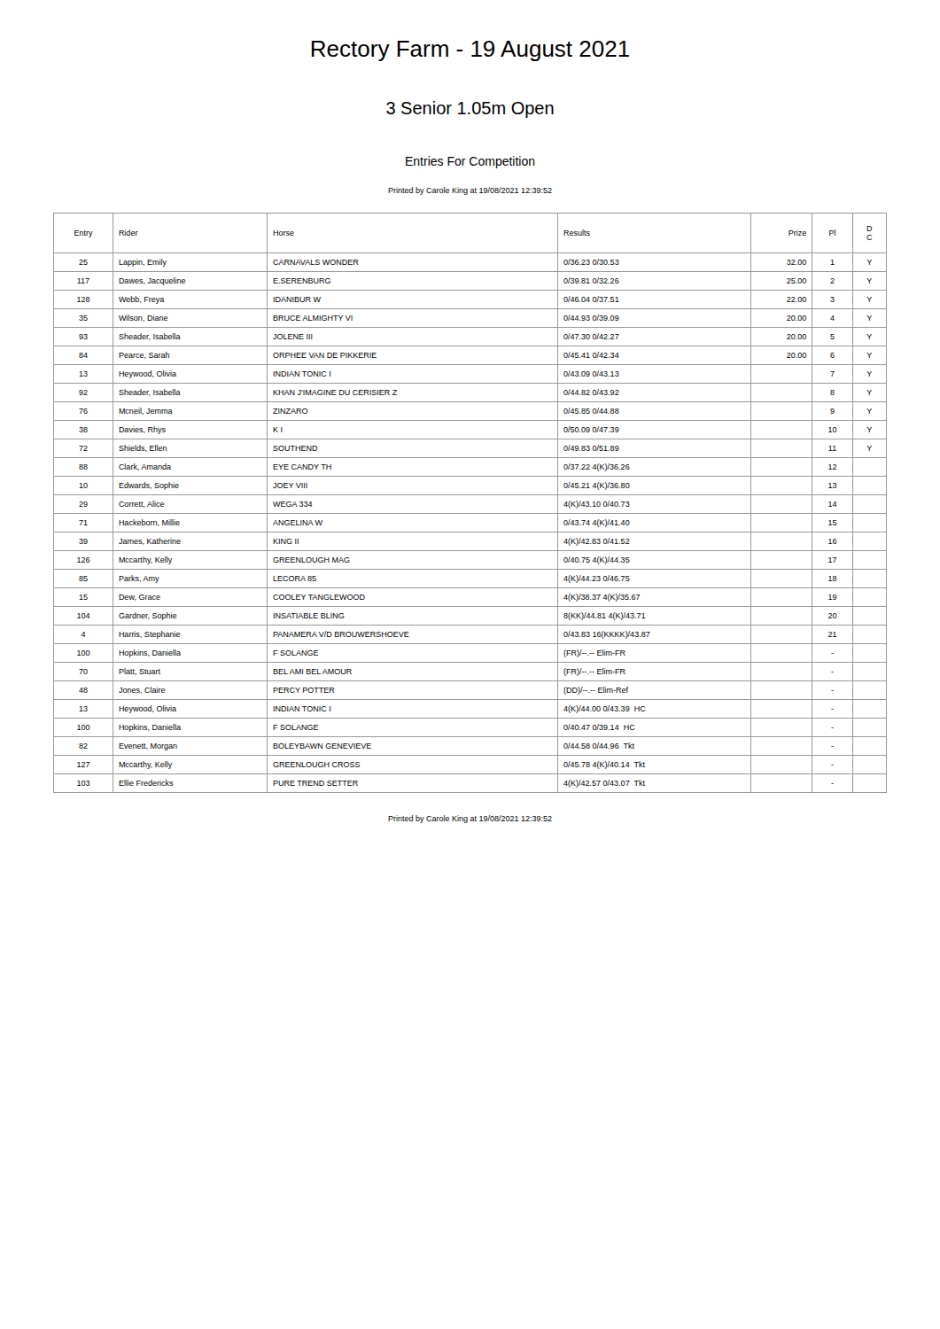Rectory Farm - 19 August 2021
3 Senior 1.05m Open
Entries For Competition
Printed by Carole King at 19/08/2021 12:39:52
| Entry | Rider | Horse | Results | Prize | Pl | D C |
| --- | --- | --- | --- | --- | --- | --- |
| 25 | Lappin, Emily | CARNAVALS WONDER | 0/36.23 0/30.53 | 32.00 | 1 | Y |
| 117 | Dawes, Jacqueline | E.SERENBURG | 0/39.81 0/32.26 | 25.00 | 2 | Y |
| 128 | Webb, Freya | IDANIBUR W | 0/46.04 0/37.51 | 22.00 | 3 | Y |
| 35 | Wilson, Diane | BRUCE ALMIGHTY VI | 0/44.93 0/39.09 | 20.00 | 4 | Y |
| 93 | Sheader, Isabella | JOLENE III | 0/47.30 0/42.27 | 20.00 | 5 | Y |
| 84 | Pearce, Sarah | ORPHEE VAN DE PIKKERIE | 0/45.41 0/42.34 | 20.00 | 6 | Y |
| 13 | Heywood, Olivia | INDIAN TONIC I | 0/43.09 0/43.13 | | 7 | Y |
| 92 | Sheader, Isabella | KHAN J'IMAGINE DU CERISIER Z | 0/44.82 0/43.92 | | 8 | Y |
| 76 | Mcneil, Jemma | ZINZARO | 0/45.85 0/44.88 | | 9 | Y |
| 38 | Davies, Rhys | K I | 0/50.09 0/47.39 | | 10 | Y |
| 72 | Shields, Ellen | SOUTHEND | 0/49.83 0/51.89 | | 11 | Y |
| 88 | Clark, Amanda | EYE CANDY TH | 0/37.22 4(K)/36.26 | | 12 | |
| 10 | Edwards, Sophie | JOEY VIII | 0/45.21 4(K)/36.80 | | 13 | |
| 29 | Corrett, Alice | WEGA 334 | 4(K)/43.10 0/40.73 | | 14 | |
| 71 | Hackeborn, Millie | ANGELINA W | 0/43.74 4(K)/41.40 | | 15 | |
| 39 | James, Katherine | KING II | 4(K)/42.83 0/41.52 | | 16 | |
| 126 | Mccarthy, Kelly | GREENLOUGH MAG | 0/40.75 4(K)/44.35 | | 17 | |
| 85 | Parks, Amy | LECORA 85 | 4(K)/44.23 0/46.75 | | 18 | |
| 15 | Dew, Grace | COOLEY TANGLEWOOD | 4(K)/38.37 4(K)/35.67 | | 19 | |
| 104 | Gardner, Sophie | INSATIABLE BLING | 8(KK)/44.81 4(K)/43.71 | | 20 | |
| 4 | Harris, Stephanie | PANAMERA V/D BROUWERSHOEVE | 0/43.83 16(KKKK)/43.87 | | 21 | |
| 100 | Hopkins, Daniella | F SOLANGE | (FR)/--.-- Elim-FR | | - | |
| 70 | Platt, Stuart | BEL AMI BEL AMOUR | (FR)/--.-- Elim-FR | | - | |
| 48 | Jones, Claire | PERCY POTTER | (DD)/--.-- Elim-Ref | | - | |
| 13 | Heywood, Olivia | INDIAN TONIC I | 4(K)/44.00 0/43.39 HC | | - | |
| 100 | Hopkins, Daniella | F SOLANGE | 0/40.47 0/39.14 HC | | - | |
| 82 | Evenett, Morgan | BOLEYBAWN GENEVIEVE | 0/44.58 0/44.96 Tkt | | - | |
| 127 | Mccarthy, Kelly | GREENLOUGH CROSS | 0/45.78 4(K)/40.14 Tkt | | - | |
| 103 | Ellie Fredericks | PURE TREND SETTER | 4(K)/42.57 0/43.07 Tkt | | - | |
Printed by Carole King at 19/08/2021 12:39:52